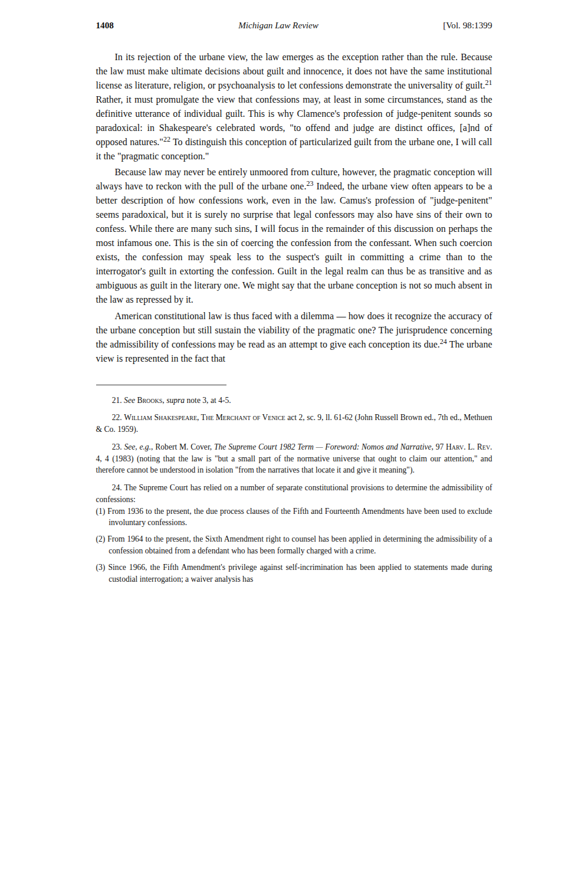1408 Michigan Law Review [Vol. 98:1399
In its rejection of the urbane view, the law emerges as the exception rather than the rule. Because the law must make ultimate decisions about guilt and innocence, it does not have the same institutional license as literature, religion, or psychoanalysis to let confessions demonstrate the universality of guilt.21 Rather, it must promulgate the view that confessions may, at least in some circumstances, stand as the definitive utterance of individual guilt. This is why Clamence's profession of judge-penitent sounds so paradoxical: in Shakespeare's celebrated words, "to offend and judge are distinct offices, [a]nd of opposed natures."22 To distinguish this conception of particularized guilt from the urbane one, I will call it the "pragmatic conception."
Because law may never be entirely unmoored from culture, however, the pragmatic conception will always have to reckon with the pull of the urbane one.23 Indeed, the urbane view often appears to be a better description of how confessions work, even in the law. Camus's profession of "judge-penitent" seems paradoxical, but it is surely no surprise that legal confessors may also have sins of their own to confess. While there are many such sins, I will focus in the remainder of this discussion on perhaps the most infamous one. This is the sin of coercing the confession from the confessant. When such coercion exists, the confession may speak less to the suspect's guilt in committing a crime than to the interrogator's guilt in extorting the confession. Guilt in the legal realm can thus be as transitive and as ambiguous as guilt in the literary one. We might say that the urbane conception is not so much absent in the law as repressed by it.
American constitutional law is thus faced with a dilemma — how does it recognize the accuracy of the urbane conception but still sustain the viability of the pragmatic one? The jurisprudence concerning the admissibility of confessions may be read as an attempt to give each conception its due.24 The urbane view is represented in the fact that
21. See Brooks, supra note 3, at 4-5.
22. William Shakespeare, The Merchant of Venice act 2, sc. 9, ll. 61-62 (John Russell Brown ed., 7th ed., Methuen & Co. 1959).
23. See, e.g., Robert M. Cover, The Supreme Court 1982 Term — Foreword: Nomos and Narrative, 97 Harv. L. Rev. 4, 4 (1983) (noting that the law is "but a small part of the normative universe that ought to claim our attention," and therefore cannot be understood in isolation "from the narratives that locate it and give it meaning").
24. The Supreme Court has relied on a number of separate constitutional provisions to determine the admissibility of confessions:
(1) From 1936 to the present, the due process clauses of the Fifth and Fourteenth Amendments have been used to exclude involuntary confessions.
(2) From 1964 to the present, the Sixth Amendment right to counsel has been applied in determining the admissibility of a confession obtained from a defendant who has been formally charged with a crime.
(3) Since 1966, the Fifth Amendment's privilege against self-incrimination has been applied to statements made during custodial interrogation; a waiver analysis has